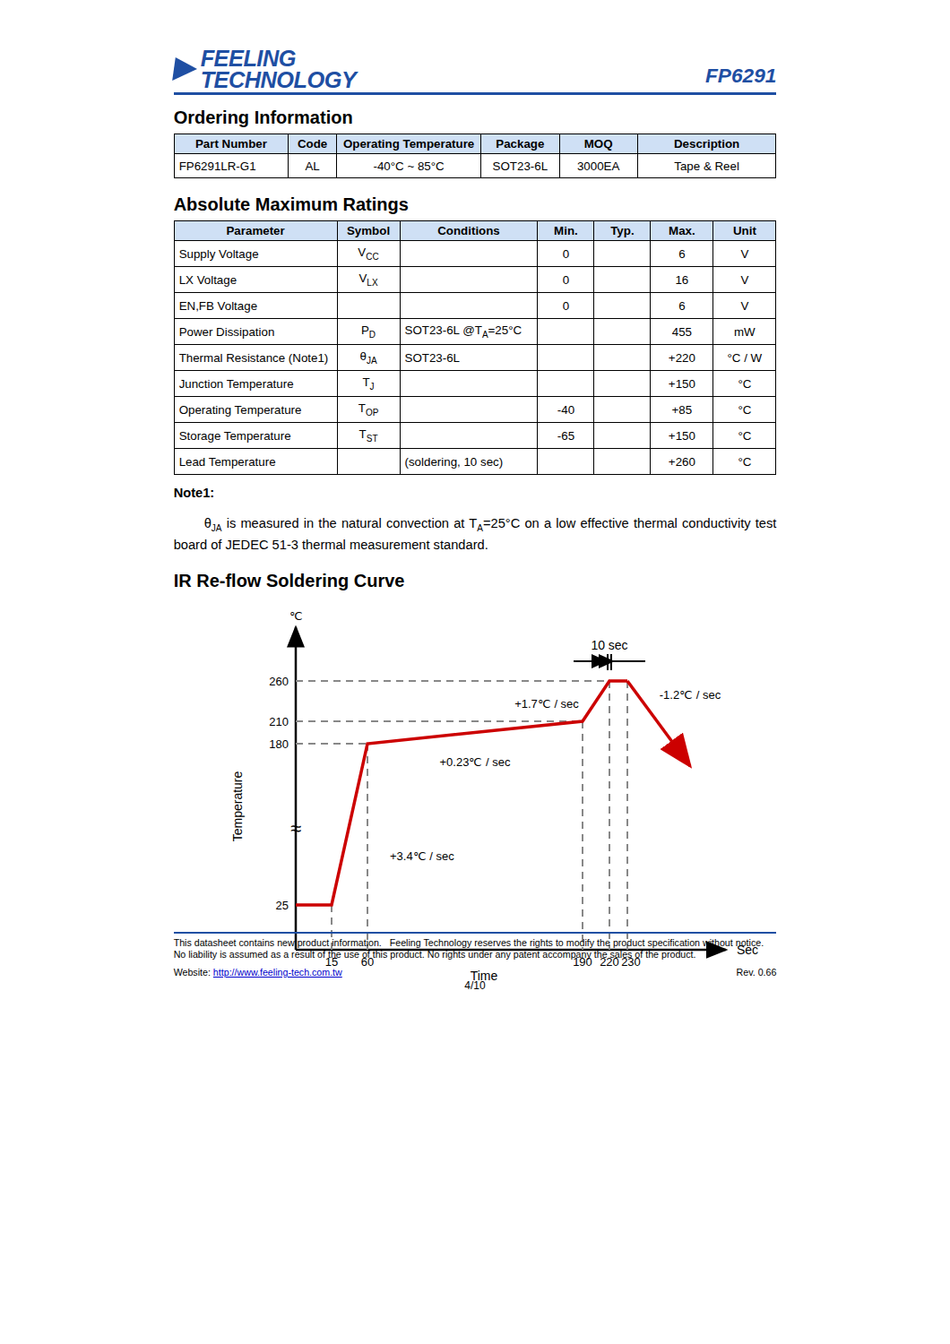FEELING TECHNOLOGY
FP6291
Ordering Information
| Part Number | Code | Operating Temperature | Package | MOQ | Description |
| --- | --- | --- | --- | --- | --- |
| FP6291LR-G1 | AL | -40°C ~ 85°C | SOT23-6L | 3000EA | Tape & Reel |
Absolute Maximum Ratings
| Parameter | Symbol | Conditions | Min. | Typ. | Max. | Unit |
| --- | --- | --- | --- | --- | --- | --- |
| Supply Voltage | V CC | | 0 | | 6 | V |
| LX Voltage | V LX | | 0 | | 16 | V |
| EN,FB Voltage | | | 0 | | 6 | V |
| Power Dissipation | P D | SOT23-6L @T A =25°C | | | 455 | mW |
| Thermal Resistance (Note1) | θ JA | SOT23-6L | | | +220 | °C / W |
| Junction Temperature | T J | | | | +150 | °C |
| Operating Temperature | T OP | | -40 | | +85 | °C |
| Storage Temperature | T ST | | -65 | | +150 | °C |
| Lead Temperature | | (soldering, 10 sec) | | | +260 | °C |
Note1:
θJA is measured in the natural convection at TA=25°C on a low effective thermal conductivity test board of JEDEC 51-3 thermal measurement standard.
IR Re-flow Soldering Curve
℃ Sec Temperature Time 260 210 180 25 ≈ 15 60 190 220 230 10 sec +1.7℃ / sec -1.2℃ / sec +0.23℃ / sec +3.4℃ / sec
This datasheet contains new product information. Feeling Technology reserves the rights to modify the product specification without notice.
No liability is assumed as a result of the use of this product. No rights under any patent accompany the sales of the product.
Website: http://www.feeling-tech.com.tw Rev. 0.66
4/10